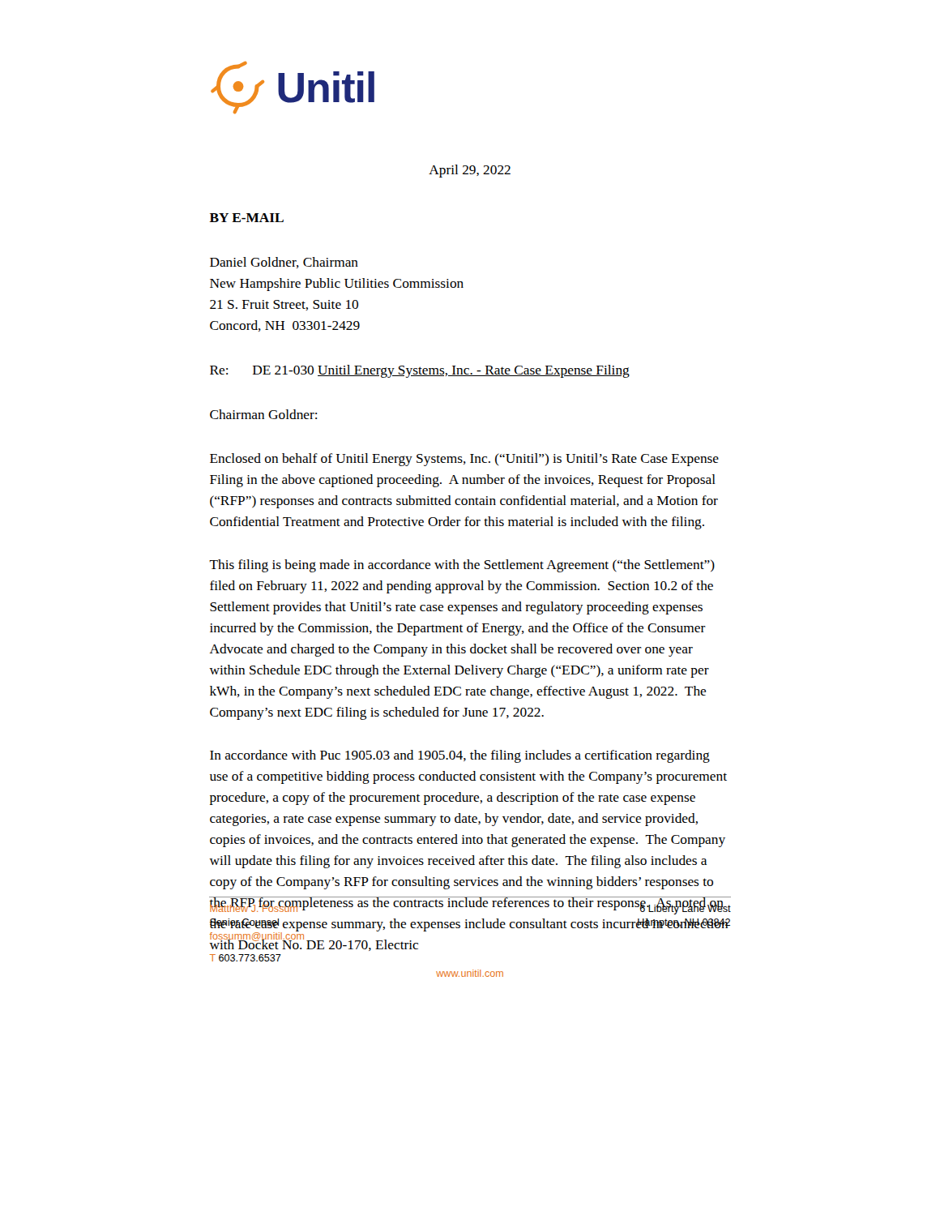Unitil
April 29, 2022
BY E-MAIL
Daniel Goldner, Chairman
New Hampshire Public Utilities Commission
21 S. Fruit Street, Suite 10
Concord, NH 03301-2429
Re: DE 21-030 Unitil Energy Systems, Inc. - Rate Case Expense Filing
Chairman Goldner:
Enclosed on behalf of Unitil Energy Systems, Inc. (“Unitil”) is Unitil’s Rate Case Expense Filing in the above captioned proceeding. A number of the invoices, Request for Proposal (“RFP”) responses and contracts submitted contain confidential material, and a Motion for Confidential Treatment and Protective Order for this material is included with the filing.
This filing is being made in accordance with the Settlement Agreement (“the Settlement”) filed on February 11, 2022 and pending approval by the Commission. Section 10.2 of the Settlement provides that Unitil’s rate case expenses and regulatory proceeding expenses incurred by the Commission, the Department of Energy, and the Office of the Consumer Advocate and charged to the Company in this docket shall be recovered over one year within Schedule EDC through the External Delivery Charge (“EDC”), a uniform rate per kWh, in the Company’s next scheduled EDC rate change, effective August 1, 2022. The Company’s next EDC filing is scheduled for June 17, 2022.
In accordance with Puc 1905.03 and 1905.04, the filing includes a certification regarding use of a competitive bidding process conducted consistent with the Company’s procurement procedure, a copy of the procurement procedure, a description of the rate case expense categories, a rate case expense summary to date, by vendor, date, and service provided, copies of invoices, and the contracts entered into that generated the expense. The Company will update this filing for any invoices received after this date. The filing also includes a copy of the Company’s RFP for consulting services and the winning bidders’ responses to the RFP for completeness as the contracts include references to their response. As noted on the rate case expense summary, the expenses include consultant costs incurred in connection with Docket No. DE 20-170, Electric
Matthew J. Fossum
Senior Counsel
fossumm@unitil.com
6 Liberty Lane West
Hampton, NH 03842
T 603.773.6537
www.unitil.com